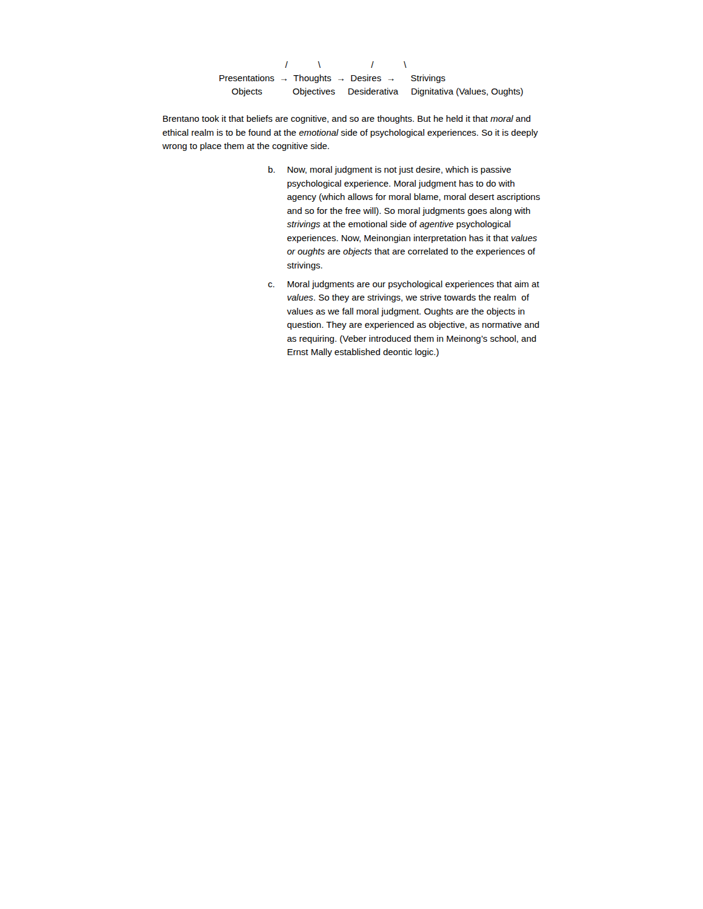/ \ / \
Presentations → Thoughts → Desires → Strivings
Objects Objectives Desiderativa Dignitativa (Values, Oughts)
Brentano took it that beliefs are cognitive, and so are thoughts. But he held it that moral and ethical realm is to be found at the emotional side of psychological experiences. So it is deeply wrong to place them at the cognitive side.
b. Now, moral judgment is not just desire, which is passive psychological experience. Moral judgment has to do with agency (which allows for moral blame, moral desert ascriptions and so for the free will). So moral judgments goes along with strivings at the emotional side of agentive psychological experiences. Now, Meinongian interpretation has it that values or oughts are objects that are correlated to the experiences of strivings.
c. Moral judgments are our psychological experiences that aim at values. So they are strivings, we strive towards the realm of values as we fall moral judgment. Oughts are the objects in question. They are experienced as objective, as normative and as requiring. (Veber introduced them in Meinong’s school, and Ernst Mally established deontic logic.)